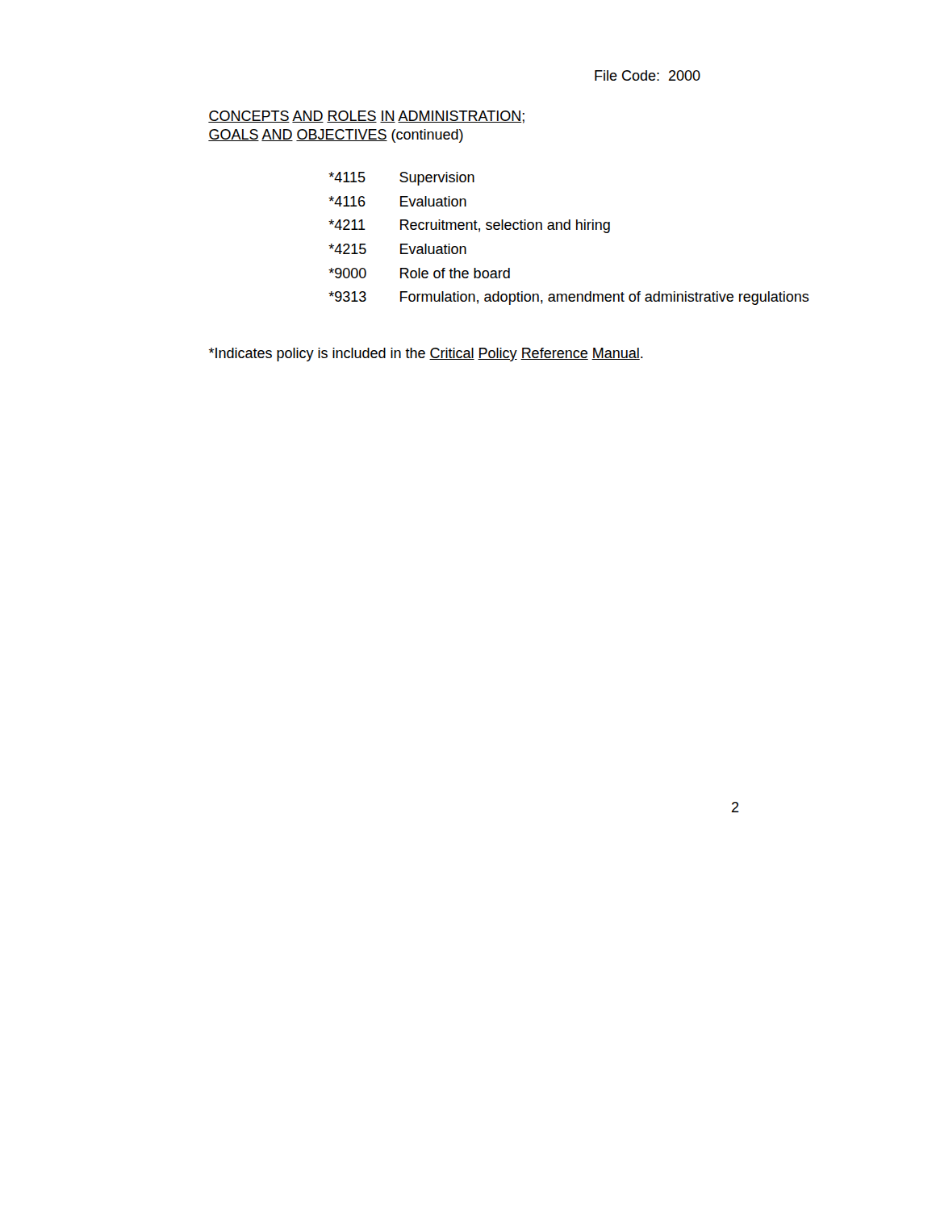File Code: 2000
CONCEPTS AND ROLES IN ADMINISTRATION;
GOALS AND OBJECTIVES (continued)
| *4115 | Supervision |
| *4116 | Evaluation |
| *4211 | Recruitment, selection and hiring |
| *4215 | Evaluation |
| *9000 | Role of the board |
| *9313 | Formulation, adoption, amendment of administrative regulations |
*Indicates policy is included in the Critical Policy Reference Manual.
2